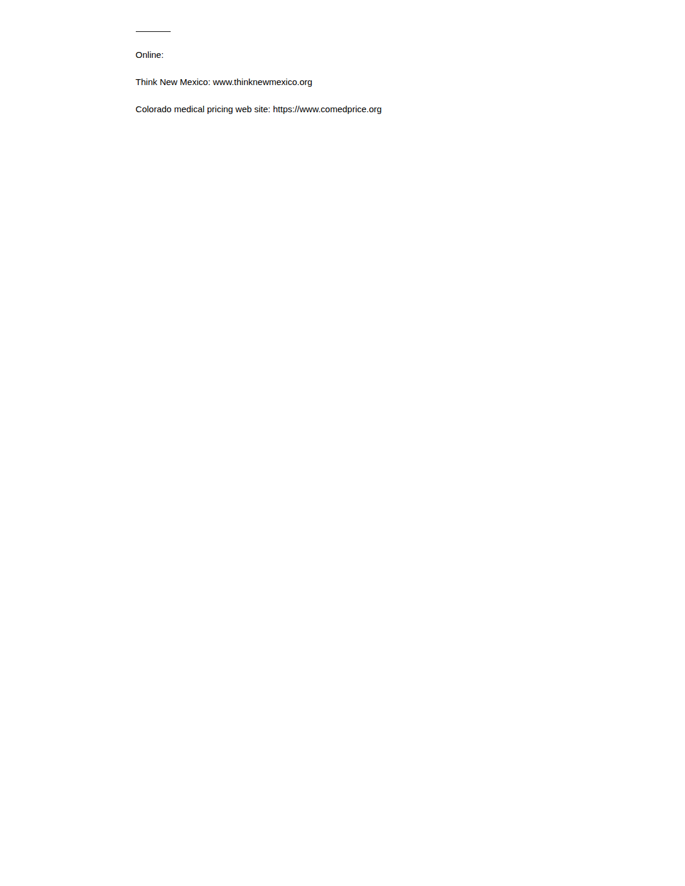Online:
Think New Mexico: www.thinknewmexico.org
Colorado medical pricing web site: https://www.comedprice.org